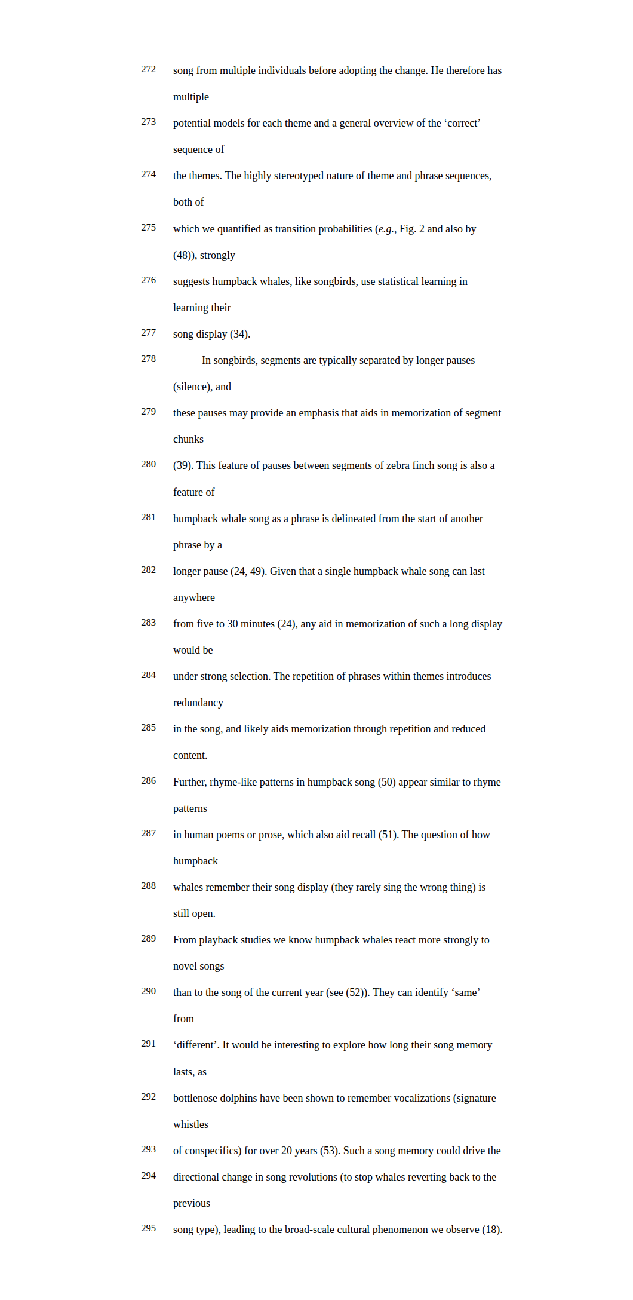song from multiple individuals before adopting the change. He therefore has multiple
potential models for each theme and a general overview of the ‘correct’ sequence of
the themes. The highly stereotyped nature of theme and phrase sequences, both of
which we quantified as transition probabilities (e.g., Fig. 2 and also by (48)), strongly
suggests humpback whales, like songbirds, use statistical learning in learning their
song display (34).
In songbirds, segments are typically separated by longer pauses (silence), and
these pauses may provide an emphasis that aids in memorization of segment chunks
(39). This feature of pauses between segments of zebra finch song is also a feature of
humpback whale song as a phrase is delineated from the start of another phrase by a
longer pause (24, 49). Given that a single humpback whale song can last anywhere
from five to 30 minutes (24), any aid in memorization of such a long display would be
under strong selection. The repetition of phrases within themes introduces redundancy
in the song, and likely aids memorization through repetition and reduced content.
Further, rhyme-like patterns in humpback song (50) appear similar to rhyme patterns
in human poems or prose, which also aid recall (51). The question of how humpback
whales remember their song display (they rarely sing the wrong thing) is still open.
From playback studies we know humpback whales react more strongly to novel songs
than to the song of the current year (see (52)). They can identify ‘same’ from
‘different’. It would be interesting to explore how long their song memory lasts, as
bottlenose dolphins have been shown to remember vocalizations (signature whistles
of conspecifics) for over 20 years (53). Such a song memory could drive the
directional change in song revolutions (to stop whales reverting back to the previous
song type), leading to the broad-scale cultural phenomenon we observe (18).